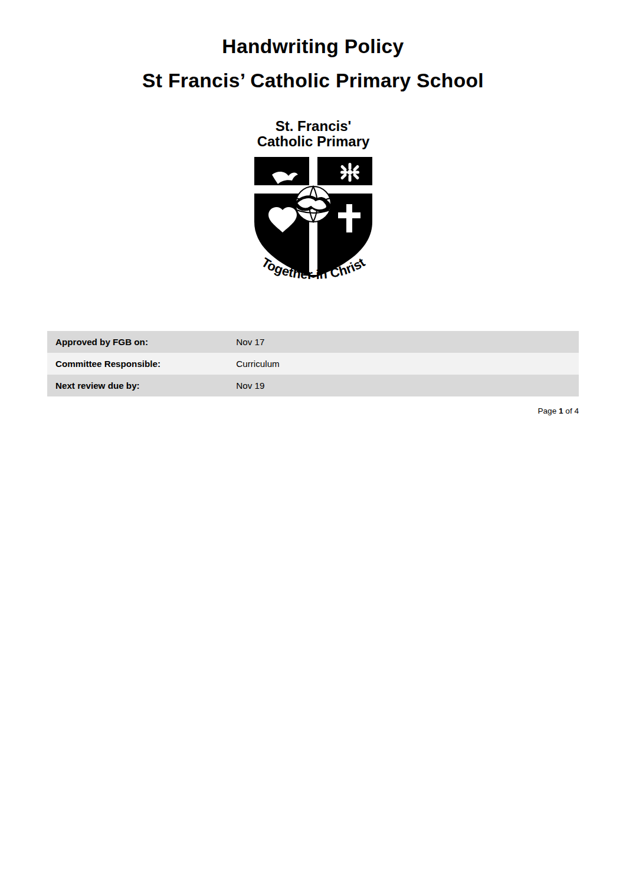Handwriting Policy
St Francis’ Catholic Primary School
St Francis' Catholic Primary School crest A shield divided into four quarters by a cross, containing a dove, a flower, a heart and a cross, with two clasped hands over a globe at the centre. Above the shield is the text "St. Francis' Catholic Primary" and curving beneath it the motto "Together in Christ". St. Francis' Catholic Primary Together in Christ
| Approved by FGB on: | Nov 17 |
| Committee Responsible: | Curriculum |
| Next review due by: | Nov 19 |
Page 1 of 4